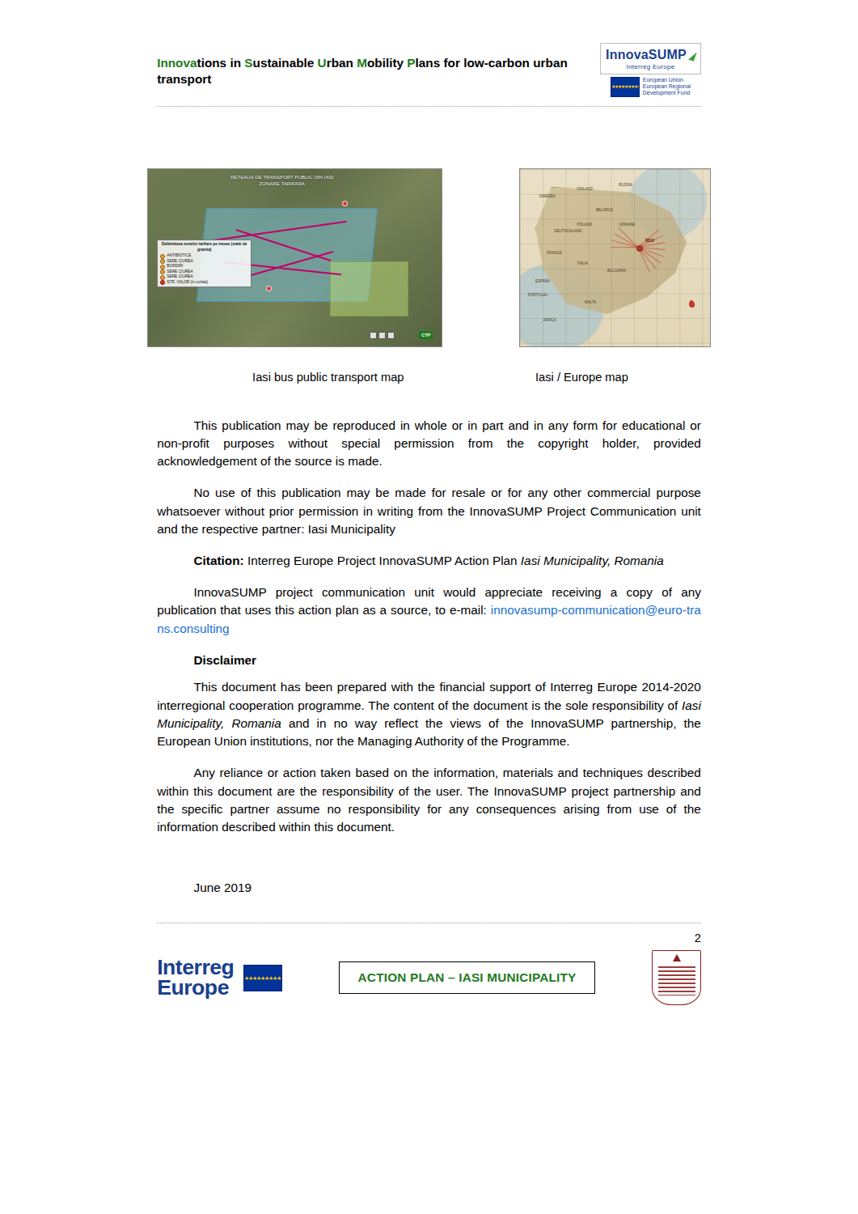Innova tions in Sustainable Urban Mobility Plans for low-carbon urban transport
Innova SUMP
Interreg Europe
European Union
European Regional
Development Fund
RETEAUA DE TRANSPORT PUBLIC DIN IASI
ZONARE TARIFARA
Delimitarea zonelor tarifare pe trasee (statii de granita)
ANTIBIOTICE
SERE CIUREA
BORDIRI
SERE CIUREA
SERE CIUREA
STR. VIILOR (in curbat)
CTP
Iasi
SWEDEN
FINLAND
RUSSIA
BELARUS
POLAND
UKRAINE
DEUTSCHLAND
FRANCE
ITALIA
BULGARIA
ESPAÑA
PORTUGAL
MALTA
AFRICA
Iasi bus public transport map
Iasi / Europe map
This publication may be reproduced in whole or in part and in any form for educational or non-profit purposes without special permission from the copyright holder, provided acknowledgement of the source is made.
No use of this publication may be made for resale or for any other commercial purpose whatsoever without prior permission in writing from the InnovaSUMP Project Communication unit and the respective partner: Iasi Municipality
Citation: Interreg Europe Project InnovaSUMP Action Plan Iasi Municipality, Romania
InnovaSUMP project communication unit would appreciate receiving a copy of any publication that uses this action plan as a source, to e-mail: innovasump-communication@euro-trans.consulting
Disclaimer
This document has been prepared with the financial support of Interreg Europe 2014-2020 interregional cooperation programme. The content of the document is the sole responsibility of Iasi Municipality, Romania and in no way reflect the views of the InnovaSUMP partnership, the European Union institutions, nor the Managing Authority of the Programme.
Any reliance or action taken based on the information, materials and techniques described within this document are the responsibility of the user. The InnovaSUMP project partnership and the specific partner assume no responsibility for any consequences arising from use of the information described within this document.
June 2019
2
Interreg
Europe
ACTION PLAN – IASI MUNICIPALITY